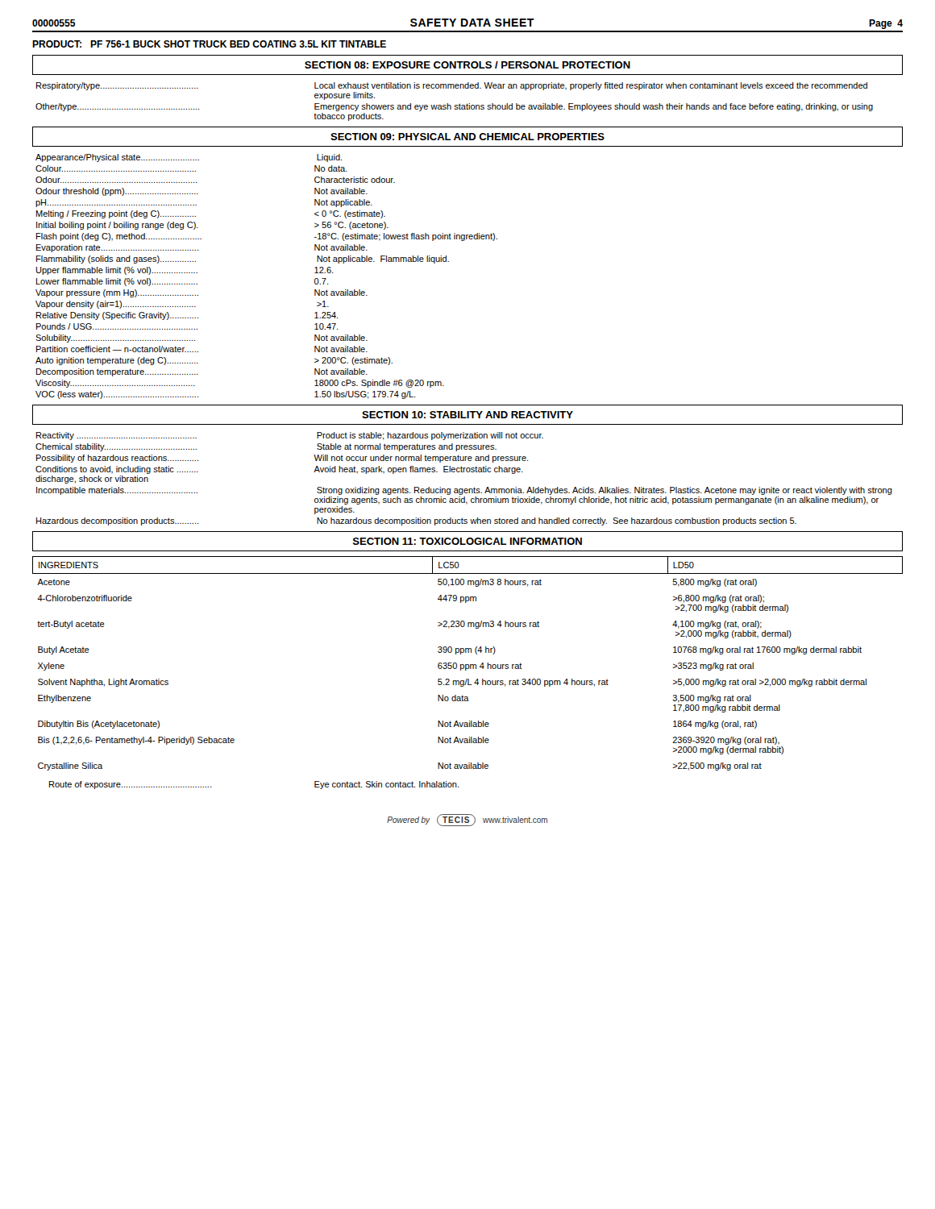00000555 SAFETY DATA SHEET Page 4
PRODUCT: PF 756-1 BUCK SHOT TRUCK BED COATING 3.5L KIT TINTABLE
SECTION 08: EXPOSURE CONTROLS / PERSONAL PROTECTION
| Respiratory/type ........................................ | Local exhaust ventilation is recommended. Wear an appropriate, properly fitted respirator when contaminant levels exceed the recommended exposure limits. |
| Other/type .................................................. | Emergency showers and eye wash stations should be available. Employees should wash their hands and face before eating, drinking, or using tobacco products. |
SECTION 09: PHYSICAL AND CHEMICAL PROPERTIES
| Appearance/Physical state ........................ | Liquid. |
| Colour ....................................................... | No data. |
| Odour ........................................................ | Characteristic odour. |
| Odour threshold (ppm) .............................. | Not available. |
| pH ............................................................. | Not applicable. |
| Melting / Freezing point (deg C) ............... | < 0 °C. (estimate). |
| Initial boiling point / boiling range (deg C). | > 56 °C. (acetone). |
| Flash point (deg C), method ....................... | -18°C. (estimate; lowest flash point ingredient). |
| Evaporation rate ........................................ | Not available. |
| Flammability (solids and gases) ............... | Not applicable. Flammable liquid. |
| Upper flammable limit (% vol) ................... | 12.6. |
| Lower flammable limit (% vol) ................... | 0.7. |
| Vapour pressure (mm Hg) ......................... | Not available. |
| Vapour density (air=1) .............................. | >1. |
| Relative Density (Specific Gravity) ............ | 1.254. |
| Pounds / USG ........................................... | 10.47. |
| Solubility ................................................... | Not available. |
| Partition coefficient — n-octanol/water ...... | Not available. |
| Auto ignition temperature (deg C) ............. | > 200°C. (estimate). |
| Decomposition temperature ...................... | Not available. |
| Viscosity ................................................... | 18000 cPs. Spindle #6 @20 rpm. |
| VOC (less water) ....................................... | 1.50 lbs/USG; 179.74 g/L. |
SECTION 10: STABILITY AND REACTIVITY
| Reactivity ................................................. | Product is stable; hazardous polymerization will not occur. |
| Chemical stability ...................................... | Stable at normal temperatures and pressures. |
| Possibility of hazardous reactions ............. | Will not occur under normal temperature and pressure. |
| Conditions to avoid, including static ......... discharge, shock or vibration | Avoid heat, spark, open flames. Electrostatic charge. |
| Incompatible materials .............................. | Strong oxidizing agents. Reducing agents. Ammonia. Aldehydes. Acids. Alkalies. Nitrates. Plastics. Acetone may ignite or react violently with strong oxidizing agents, such as chromic acid, chromium trioxide, chromyl chloride, hot nitric acid, potassium permanganate (in an alkaline medium), or peroxides. |
| Hazardous decomposition products .......... | No hazardous decomposition products when stored and handled correctly. See hazardous combustion products section 5. |
SECTION 11: TOXICOLOGICAL INFORMATION
| INGREDIENTS | LC50 | LD50 |
| --- | --- | --- |
| Acetone | 50,100 mg/m3 8 hours, rat | 5,800 mg/kg (rat oral) |
| 4-Chlorobenzotrifluoride | 4479 ppm | >6,800 mg/kg (rat oral); >2,700 mg/kg (rabbit dermal) |
| tert-Butyl acetate | >2,230 mg/m3 4 hours rat | 4,100 mg/kg (rat, oral); >2,000 mg/kg (rabbit, dermal) |
| Butyl Acetate | 390 ppm (4 hr) | 10768 mg/kg oral rat 17600 mg/kg dermal rabbit |
| Xylene | 6350 ppm 4 hours rat | >3523 mg/kg rat oral |
| Solvent Naphtha, Light Aromatics | 5.2 mg/L 4 hours, rat 3400 ppm 4 hours, rat | >5,000 mg/kg rat oral >2,000 mg/kg rabbit dermal |
| Ethylbenzene | No data | 3,500 mg/kg rat oral 17,800 mg/kg rabbit dermal |
| Dibutyltin Bis (Acetylacetonate) | Not Available | 1864 mg/kg (oral, rat) |
| Bis (1,2,2,6,6- Pentamethyl-4- Piperidyl) Sebacate | Not Available | 2369-3920 mg/kg (oral rat), >2000 mg/kg (dermal rabbit) |
| Crystalline Silica | Not available | >22,500 mg/kg oral rat |
| Route of exposure ..................................... | Eye contact. Skin contact. Inhalation. |
Powered by TECIS www.trivalent.com